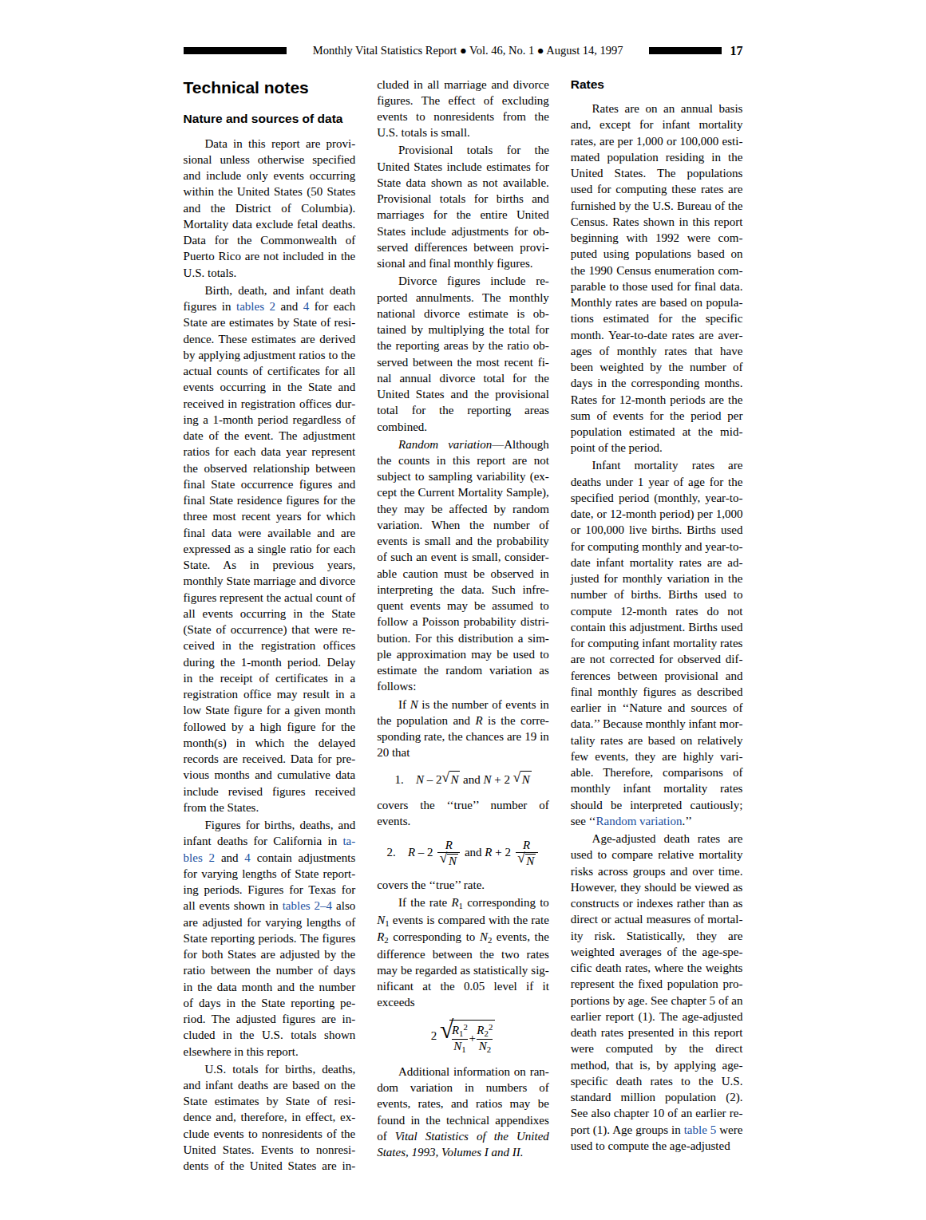Monthly Vital Statistics Report ● Vol. 46, No. 1 ● August 14, 1997
17
Technical notes
Nature and sources of data
Data in this report are provisional unless otherwise specified and include only events occurring within the United States (50 States and the District of Columbia). Mortality data exclude fetal deaths. Data for the Commonwealth of Puerto Rico are not included in the U.S. totals.
Birth, death, and infant death figures in tables 2 and 4 for each State are estimates by State of residence. These estimates are derived by applying adjustment ratios to the actual counts of certificates for all events occurring in the State and received in registration offices during a 1-month period regardless of date of the event. The adjustment ratios for each data year represent the observed relationship between final State occurrence figures and final State residence figures for the three most recent years for which final data were available and are expressed as a single ratio for each State. As in previous years, monthly State marriage and divorce figures represent the actual count of all events occurring in the State (State of occurrence) that were received in the registration offices during the 1-month period. Delay in the receipt of certificates in a registration office may result in a low State figure for a given month followed by a high figure for the month(s) in which the delayed records are received. Data for previous months and cumulative data include revised figures received from the States.
Figures for births, deaths, and infant deaths for California in tables 2 and 4 contain adjustments for varying lengths of State reporting periods. Figures for Texas for all events shown in tables 2–4 also are adjusted for varying lengths of State reporting periods. The figures for both States are adjusted by the ratio between the number of days in the data month and the number of days in the State reporting period. The adjusted figures are included in the U.S. totals shown elsewhere in this report.
U.S. totals for births, deaths, and infant deaths are based on the State estimates by State of residence and, therefore, in effect, exclude events to nonresidents of the United States. Events to nonresidents of the United States are included in all marriage and divorce figures. The effect of excluding events to nonresidents from the U.S. totals is small.
Provisional totals for the United States include estimates for State data shown as not available. Provisional totals for births and marriages for the entire United States include adjustments for observed differences between provisional and final monthly figures.
Divorce figures include reported annulments. The monthly national divorce estimate is obtained by multiplying the total for the reporting areas by the ratio observed between the most recent final annual divorce total for the United States and the provisional total for the reporting areas combined.
Random variation—Although the counts in this report are not subject to sampling variability (except the Current Mortality Sample), they may be affected by random variation. When the number of events is small and the probability of such an event is small, considerable caution must be observed in interpreting the data. Such infrequent events may be assumed to follow a Poisson probability distribution. For this distribution a simple approximation may be used to estimate the random variation as follows:
If N is the number of events in the population and R is the corresponding rate, the chances are 19 in 20 that
1. N – 2N and N + 2 N
covers the ‘‘true’’ number of events.
2. R – 2 RN and R + 2 RN
covers the ‘‘true’’ rate.
If the rate R1 corresponding to N1 events is compared with the rate R2 corresponding to N2 events, the difference between the two rates may be regarded as statistically significant at the 0.05 level if it exceeds
2 R12 N1+R22 N2
Additional information on random variation in numbers of events, rates, and ratios may be found in the technical appendixes of Vital Statistics of the United States, 1993, Volumes I and II.
Rates
Rates are on an annual basis and, except for infant mortality rates, are per 1,000 or 100,000 estimated population residing in the United States. The populations used for computing these rates are furnished by the U.S. Bureau of the Census. Rates shown in this report beginning with 1992 were computed using populations based on the 1990 Census enumeration comparable to those used for final data. Monthly rates are based on populations estimated for the specific month. Year-to-date rates are averages of monthly rates that have been weighted by the number of days in the corresponding months. Rates for 12-month periods are the sum of events for the period per population estimated at the midpoint of the period.
Infant mortality rates are deaths under 1 year of age for the specified period (monthly, year-to-date, or 12-month period) per 1,000 or 100,000 live births. Births used for computing monthly and year-to-date infant mortality rates are adjusted for monthly variation in the number of births. Births used to compute 12-month rates do not contain this adjustment. Births used for computing infant mortality rates are not corrected for observed differences between provisional and final monthly figures as described earlier in ‘‘Nature and sources of data.’’ Because monthly infant mortality rates are based on relatively few events, they are highly variable. Therefore, comparisons of monthly infant mortality rates should be interpreted cautiously; see ‘‘Random variation.’’
Age-adjusted death rates are used to compare relative mortality risks across groups and over time. However, they should be viewed as constructs or indexes rather than as direct or actual measures of mortality risk. Statistically, they are weighted averages of the age-specific death rates, where the weights represent the fixed population proportions by age. See chapter 5 of an earlier report (1). The age-adjusted death rates presented in this report were computed by the direct method, that is, by applying age-specific death rates to the U.S. standard million population (2). See also chapter 10 of an earlier report (1). Age groups in table 5 were used to compute the age-adjusted